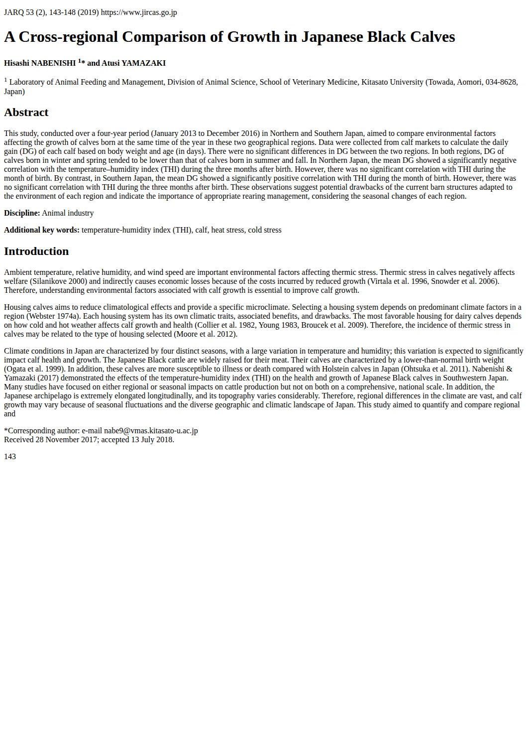JARQ 53 (2), 143-148 (2019) https://www.jircas.go.jp
A Cross-regional Comparison of Growth in Japanese Black Calves
Hisashi NABENISHI 1* and Atusi YAMAZAKI
1 Laboratory of Animal Feeding and Management, Division of Animal Science, School of Veterinary Medicine, Kitasato University (Towada, Aomori, 034-8628, Japan)
Abstract
This study, conducted over a four-year period (January 2013 to December 2016) in Northern and Southern Japan, aimed to compare environmental factors affecting the growth of calves born at the same time of the year in these two geographical regions. Data were collected from calf markets to calculate the daily gain (DG) of each calf based on body weight and age (in days). There were no significant differences in DG between the two regions. In both regions, DG of calves born in winter and spring tended to be lower than that of calves born in summer and fall. In Northern Japan, the mean DG showed a significantly negative correlation with the temperature–humidity index (THI) during the three months after birth. However, there was no significant correlation with THI during the month of birth. By contrast, in Southern Japan, the mean DG showed a significantly positive correlation with THI during the month of birth. However, there was no significant correlation with THI during the three months after birth. These observations suggest potential drawbacks of the current barn structures adapted to the environment of each region and indicate the importance of appropriate rearing management, considering the seasonal changes of each region.
Discipline: Animal industry
Additional key words: temperature-humidity index (THI), calf, heat stress, cold stress
Introduction
Ambient temperature, relative humidity, and wind speed are important environmental factors affecting thermic stress. Thermic stress in calves negatively affects welfare (Silanikove 2000) and indirectly causes economic losses because of the costs incurred by reduced growth (Virtala et al. 1996, Snowder et al. 2006). Therefore, understanding environmental factors associated with calf growth is essential to improve calf growth.
Housing calves aims to reduce climatological effects and provide a specific microclimate. Selecting a housing system depends on predominant climate factors in a region (Webster 1974a). Each housing system has its own climatic traits, associated benefits, and drawbacks. The most favorable housing for dairy calves depends on how cold and hot weather affects calf growth and health (Collier et al. 1982, Young 1983, Broucek et al. 2009). Therefore, the incidence of thermic stress in calves may be related to the type of housing selected (Moore et al. 2012).
Climate conditions in Japan are characterized by four distinct seasons, with a large variation in temperature and humidity; this variation is expected to significantly impact calf health and growth. The Japanese Black cattle are widely raised for their meat. Their calves are characterized by a lower-than-normal birth weight (Ogata et al. 1999). In addition, these calves are more susceptible to illness or death compared with Holstein calves in Japan (Ohtsuka et al. 2011). Nabenishi & Yamazaki (2017) demonstrated the effects of the temperature-humidity index (THI) on the health and growth of Japanese Black calves in Southwestern Japan. Many studies have focused on either regional or seasonal impacts on cattle production but not on both on a comprehensive, national scale. In addition, the Japanese archipelago is extremely elongated longitudinally, and its topography varies considerably. Therefore, regional differences in the climate are vast, and calf growth may vary because of seasonal fluctuations and the diverse geographic and climatic landscape of Japan. This study aimed to quantify and compare regional and
*Corresponding author: e-mail nabe9@vmas.kitasato-u.ac.jp
Received 28 November 2017; accepted 13 July 2018.
143